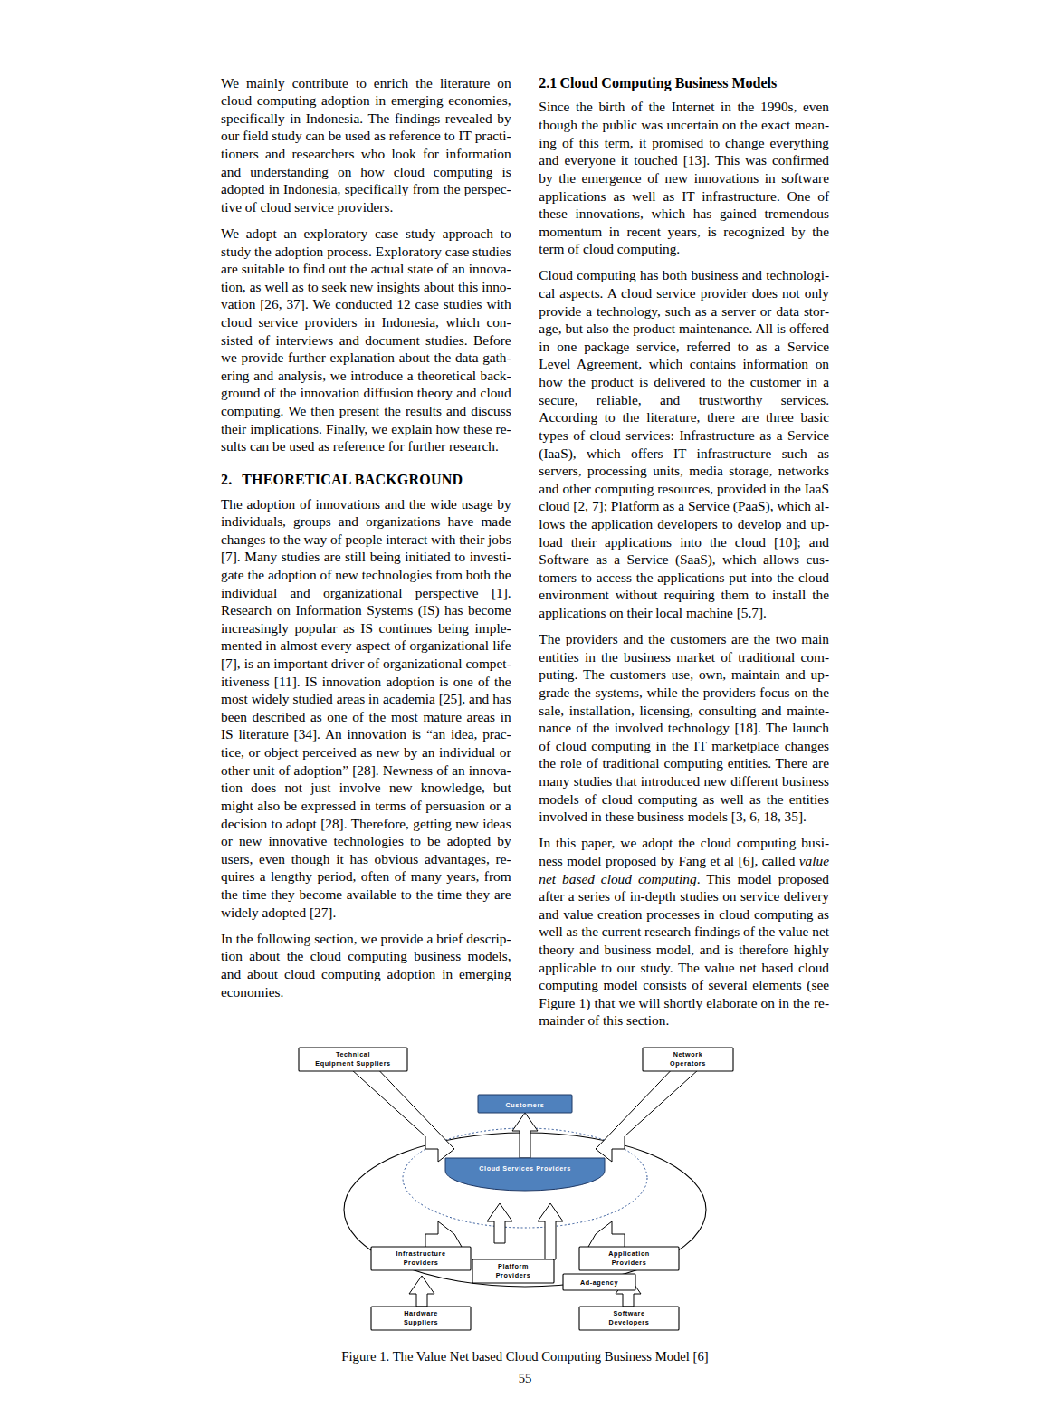We mainly contribute to enrich the literature on cloud computing adoption in emerging economies, specifically in Indonesia. The findings revealed by our field study can be used as reference to IT practitioners and researchers who look for information and understanding on how cloud computing is adopted in Indonesia, specifically from the perspective of cloud service providers.
We adopt an exploratory case study approach to study the adoption process. Exploratory case studies are suitable to find out the actual state of an innovation, as well as to seek new insights about this innovation [26, 37]. We conducted 12 case studies with cloud service providers in Indonesia, which consisted of interviews and document studies. Before we provide further explanation about the data gathering and analysis, we introduce a theoretical background of the innovation diffusion theory and cloud computing. We then present the results and discuss their implications. Finally, we explain how these results can be used as reference for further research.
2. THEORETICAL BACKGROUND
The adoption of innovations and the wide usage by individuals, groups and organizations have made changes to the way of people interact with their jobs [7]. Many studies are still being initiated to investigate the adoption of new technologies from both the individual and organizational perspective [1]. Research on Information Systems (IS) has become increasingly popular as IS continues being implemented in almost every aspect of organizational life [7], is an important driver of organizational competitiveness [11]. IS innovation adoption is one of the most widely studied areas in academia [25], and has been described as one of the most mature areas in IS literature [34]. An innovation is “an idea, practice, or object perceived as new by an individual or other unit of adoption” [28]. Newness of an innovation does not just involve new knowledge, but might also be expressed in terms of persuasion or a decision to adopt [28]. Therefore, getting new ideas or new innovative technologies to be adopted by users, even though it has obvious advantages, requires a lengthy period, often of many years, from the time they become available to the time they are widely adopted [27].
In the following section, we provide a brief description about the cloud computing business models, and about cloud computing adoption in emerging economies.
2.1 Cloud Computing Business Models
Since the birth of the Internet in the 1990s, even though the public was uncertain on the exact meaning of this term, it promised to change everything and everyone it touched [13]. This was confirmed by the emergence of new innovations in software applications as well as IT infrastructure. One of these innovations, which has gained tremendous momentum in recent years, is recognized by the term of cloud computing.
Cloud computing has both business and technological aspects. A cloud service provider does not only provide a technology, such as a server or data storage, but also the product maintenance. All is offered in one package service, referred to as a Service Level Agreement, which contains information on how the product is delivered to the customer in a secure, reliable, and trustworthy services. According to the literature, there are three basic types of cloud services: Infrastructure as a Service (IaaS), which offers IT infrastructure such as servers, processing units, media storage, networks and other computing resources, provided in the IaaS cloud [2, 7]; Platform as a Service (PaaS), which allows the application developers to develop and upload their applications into the cloud [10]; and Software as a Service (SaaS), which allows customers to access the applications put into the cloud environment without requiring them to install the applications on their local machine [5,7].
The providers and the customers are the two main entities in the business market of traditional computing. The customers use, own, maintain and upgrade the systems, while the providers focus on the sale, installation, licensing, consulting and maintenance of the involved technology [18]. The launch of cloud computing in the IT marketplace changes the role of traditional computing entities. There are many studies that introduced new different business models of cloud computing as well as the entities involved in these business models [3, 6, 18, 35].
In this paper, we adopt the cloud computing business model proposed by Fang et al [6], called value net based cloud computing. This model proposed after a series of in-depth studies on service delivery and value creation processes in cloud computing as well as the current research findings of the value net theory and business model, and is therefore highly applicable to our study. The value net based cloud computing model consists of several elements (see Figure 1) that we will shortly elaborate on in the remainder of this section.
Technical Equipment Suppliers Network Operators Customers Cloud Services Providers Infrastructure Providers Application Providers Platform Providers Ad-agency Hardware Suppliers Software Developers
Figure 1. The Value Net based Cloud Computing Business Model [6]
55